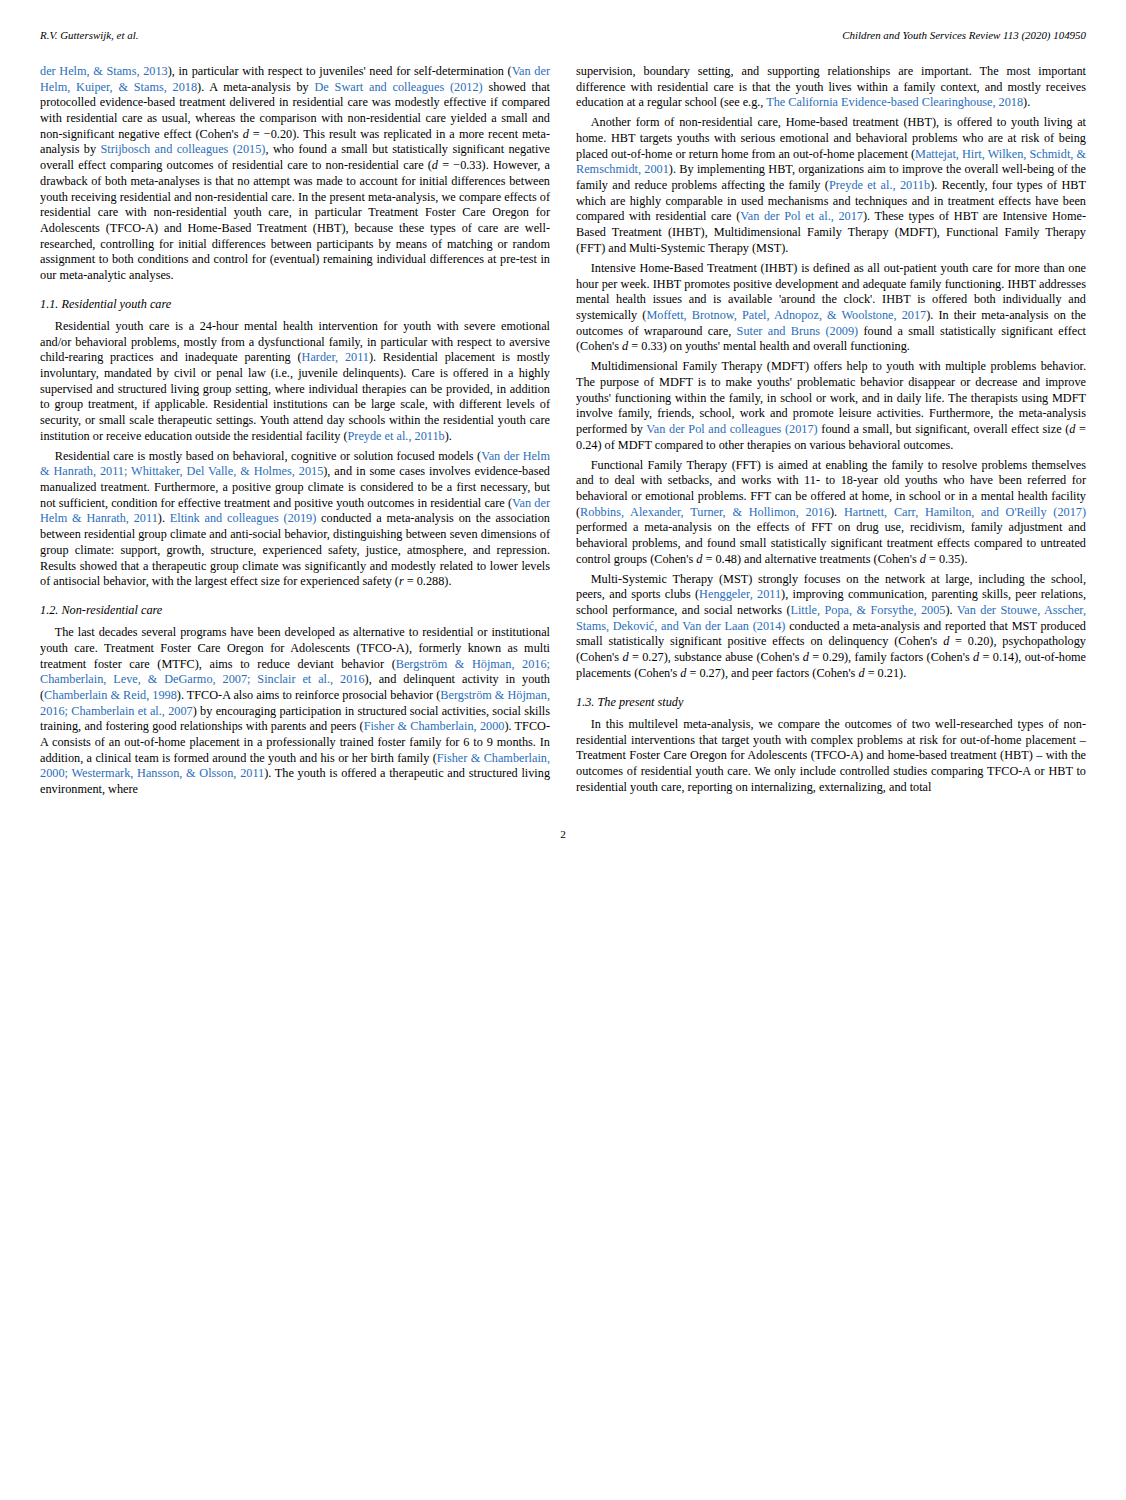R.V. Gutterswijk, et al.
Children and Youth Services Review 113 (2020) 104950
der Helm, & Stams, 2013), in particular with respect to juveniles' need for self-determination (Van der Helm, Kuiper, & Stams, 2018). A meta-analysis by De Swart and colleagues (2012) showed that protocolled evidence-based treatment delivered in residential care was modestly effective if compared with residential care as usual, whereas the comparison with non-residential care yielded a small and non-significant negative effect (Cohen's d = −0.20). This result was replicated in a more recent meta-analysis by Strijbosch and colleagues (2015), who found a small but statistically significant negative overall effect comparing outcomes of residential care to non-residential care (d = −0.33). However, a drawback of both meta-analyses is that no attempt was made to account for initial differences between youth receiving residential and non-residential care. In the present meta-analysis, we compare effects of residential care with non-residential youth care, in particular Treatment Foster Care Oregon for Adolescents (TFCO-A) and Home-Based Treatment (HBT), because these types of care are well-researched, controlling for initial differences between participants by means of matching or random assignment to both conditions and control for (eventual) remaining individual differences at pre-test in our meta-analytic analyses.
1.1. Residential youth care
Residential youth care is a 24-hour mental health intervention for youth with severe emotional and/or behavioral problems, mostly from a dysfunctional family, in particular with respect to aversive child-rearing practices and inadequate parenting (Harder, 2011). Residential placement is mostly involuntary, mandated by civil or penal law (i.e., juvenile delinquents). Care is offered in a highly supervised and structured living group setting, where individual therapies can be provided, in addition to group treatment, if applicable. Residential institutions can be large scale, with different levels of security, or small scale therapeutic settings. Youth attend day schools within the residential youth care institution or receive education outside the residential facility (Preyde et al., 2011b).
Residential care is mostly based on behavioral, cognitive or solution focused models (Van der Helm & Hanrath, 2011; Whittaker, Del Valle, & Holmes, 2015), and in some cases involves evidence-based manualized treatment. Furthermore, a positive group climate is considered to be a first necessary, but not sufficient, condition for effective treatment and positive youth outcomes in residential care (Van der Helm & Hanrath, 2011). Eltink and colleagues (2019) conducted a meta-analysis on the association between residential group climate and anti-social behavior, distinguishing between seven dimensions of group climate: support, growth, structure, experienced safety, justice, atmosphere, and repression. Results showed that a therapeutic group climate was significantly and modestly related to lower levels of antisocial behavior, with the largest effect size for experienced safety (r = 0.288).
1.2. Non-residential care
The last decades several programs have been developed as alternative to residential or institutional youth care. Treatment Foster Care Oregon for Adolescents (TFCO-A), formerly known as multi treatment foster care (MTFC), aims to reduce deviant behavior (Bergström & Höjman, 2016; Chamberlain, Leve, & DeGarmo, 2007; Sinclair et al., 2016), and delinquent activity in youth (Chamberlain & Reid, 1998). TFCO-A also aims to reinforce prosocial behavior (Bergström & Höjman, 2016; Chamberlain et al., 2007) by encouraging participation in structured social activities, social skills training, and fostering good relationships with parents and peers (Fisher & Chamberlain, 2000). TFCO-A consists of an out-of-home placement in a professionally trained foster family for 6 to 9 months. In addition, a clinical team is formed around the youth and his or her birth family (Fisher & Chamberlain, 2000; Westermark, Hansson, & Olsson, 2011). The youth is offered a therapeutic and structured living environment, where
supervision, boundary setting, and supporting relationships are important. The most important difference with residential care is that the youth lives within a family context, and mostly receives education at a regular school (see e.g., The California Evidence-based Clearinghouse, 2018).
Another form of non-residential care, Home-based treatment (HBT), is offered to youth living at home. HBT targets youths with serious emotional and behavioral problems who are at risk of being placed out-of-home or return home from an out-of-home placement (Mattejat, Hirt, Wilken, Schmidt, & Remschmidt, 2001). By implementing HBT, organizations aim to improve the overall well-being of the family and reduce problems affecting the family (Preyde et al., 2011b). Recently, four types of HBT which are highly comparable in used mechanisms and techniques and in treatment effects have been compared with residential care (Van der Pol et al., 2017). These types of HBT are Intensive Home-Based Treatment (IHBT), Multidimensional Family Therapy (MDFT), Functional Family Therapy (FFT) and Multi-Systemic Therapy (MST).
Intensive Home-Based Treatment (IHBT) is defined as all out-patient youth care for more than one hour per week. IHBT promotes positive development and adequate family functioning. IHBT addresses mental health issues and is available 'around the clock'. IHBT is offered both individually and systemically (Moffett, Brotnow, Patel, Adnopoz, & Woolstone, 2017). In their meta-analysis on the outcomes of wraparound care, Suter and Bruns (2009) found a small statistically significant effect (Cohen's d = 0.33) on youths' mental health and overall functioning.
Multidimensional Family Therapy (MDFT) offers help to youth with multiple problems behavior. The purpose of MDFT is to make youths' problematic behavior disappear or decrease and improve youths' functioning within the family, in school or work, and in daily life. The therapists using MDFT involve family, friends, school, work and promote leisure activities. Furthermore, the meta-analysis performed by Van der Pol and colleagues (2017) found a small, but significant, overall effect size (d = 0.24) of MDFT compared to other therapies on various behavioral outcomes.
Functional Family Therapy (FFT) is aimed at enabling the family to resolve problems themselves and to deal with setbacks, and works with 11- to 18-year old youths who have been referred for behavioral or emotional problems. FFT can be offered at home, in school or in a mental health facility (Robbins, Alexander, Turner, & Hollimon, 2016). Hartnett, Carr, Hamilton, and O'Reilly (2017) performed a meta-analysis on the effects of FFT on drug use, recidivism, family adjustment and behavioral problems, and found small statistically significant treatment effects compared to untreated control groups (Cohen's d = 0.48) and alternative treatments (Cohen's d = 0.35).
Multi-Systemic Therapy (MST) strongly focuses on the network at large, including the school, peers, and sports clubs (Henggeler, 2011), improving communication, parenting skills, peer relations, school performance, and social networks (Little, Popa, & Forsythe, 2005). Van der Stouwe, Asscher, Stams, Deković, and Van der Laan (2014) conducted a meta-analysis and reported that MST produced small statistically significant positive effects on delinquency (Cohen's d = 0.20), psychopathology (Cohen's d = 0.27), substance abuse (Cohen's d = 0.29), family factors (Cohen's d = 0.14), out-of-home placements (Cohen's d = 0.27), and peer factors (Cohen's d = 0.21).
1.3. The present study
In this multilevel meta-analysis, we compare the outcomes of two well-researched types of non-residential interventions that target youth with complex problems at risk for out-of-home placement – Treatment Foster Care Oregon for Adolescents (TFCO-A) and home-based treatment (HBT) – with the outcomes of residential youth care. We only include controlled studies comparing TFCO-A or HBT to residential youth care, reporting on internalizing, externalizing, and total
2